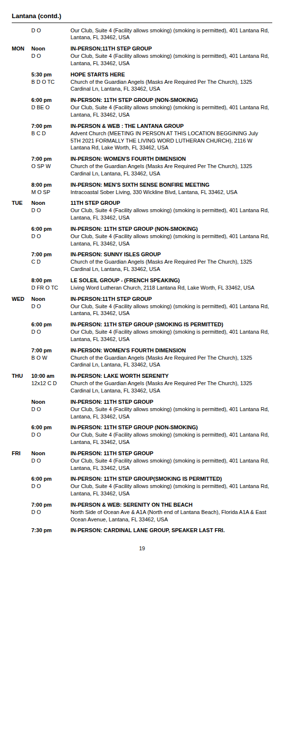Lantana (contd.)
| | D O | Our Club, Suite 4 (Facility allows smoking) (smoking is permitted), 401 Lantana Rd, Lantana, FL 33462, USA |
| MON | Noon D O | IN-PERSON;11TH STEP GROUP Our Club, Suite 4 (Facility allows smoking) (smoking is permitted), 401 Lantana Rd, Lantana, FL 33462, USA |
| | 5:30 pm B D O TC | HOPE STARTS HERE Church of the Guardian Angels (Masks Are Required Per The Church), 1325 Cardinal Ln, Lantana, FL 33462, USA |
| | 6:00 pm D BE O | IN-PERSON: 11TH STEP GROUP (NON-SMOKING) Our Club, Suite 4 (Facility allows smoking) (smoking is permitted), 401 Lantana Rd, Lantana, FL 33462, USA |
| | 7:00 pm B C D | IN-PERSON & WEB : THE LANTANA GROUP Advent Church (MEETING IN PERSON AT THIS LOCATION BEGGINING July 5TH 2021 FORMALLY THE LIVING WORD LUTHERAN CHURCH), 2116 W Lantana Rd, Lake Worth, FL 33462, USA |
| | 7:00 pm O SP W | IN-PERSON: WOMEN'S FOURTH DIMENSION Church of the Guardian Angels (Masks Are Required Per The Church), 1325 Cardinal Ln, Lantana, FL 33462, USA |
| | 8:00 pm M O SP | IN-PERSON: MEN'S SIXTH SENSE BONFIRE MEETING Intracoastal Sober Living, 330 Wickline Blvd, Lantana, FL 33462, USA |
| TUE | Noon D O | 11TH STEP GROUP Our Club, Suite 4 (Facility allows smoking) (smoking is permitted), 401 Lantana Rd, Lantana, FL 33462, USA |
| | 6:00 pm D O | IN-PERSON: 11TH STEP GROUP (NON-SMOKING) Our Club, Suite 4 (Facility allows smoking) (smoking is permitted), 401 Lantana Rd, Lantana, FL 33462, USA |
| | 7:00 pm C D | IN-PERSON: SUNNY ISLES GROUP Church of the Guardian Angels (Masks Are Required Per The Church), 1325 Cardinal Ln, Lantana, FL 33462, USA |
| | 8:00 pm D FR O TC | LE SOLEIL GROUP - (FRENCH SPEAKING) Living Word Lutheran Church, 2118 Lantana Rd, Lake Worth, FL 33462, USA |
| WED | Noon D O | IN-PERSON:11TH STEP GROUP Our Club, Suite 4 (Facility allows smoking) (smoking is permitted), 401 Lantana Rd, Lantana, FL 33462, USA |
| | 6:00 pm D O | IN-PERSON: 11TH STEP GROUP (SMOKING IS PERMITTED) Our Club, Suite 4 (Facility allows smoking) (smoking is permitted), 401 Lantana Rd, Lantana, FL 33462, USA |
| | 7:00 pm B O W | IN-PERSON: WOMEN'S FOURTH DIMENSION Church of the Guardian Angels (Masks Are Required Per The Church), 1325 Cardinal Ln, Lantana, FL 33462, USA |
| THU | 10:00 am 12x12 C D | IN-PERSON: LAKE WORTH SERENITY Church of the Guardian Angels (Masks Are Required Per The Church), 1325 Cardinal Ln, Lantana, FL 33462, USA |
| | Noon D O | IN-PERSON: 11TH STEP GROUP Our Club, Suite 4 (Facility allows smoking) (smoking is permitted), 401 Lantana Rd, Lantana, FL 33462, USA |
| | 6:00 pm D O | IN-PERSON: 11TH STEP GROUP (NON-SMOKING) Our Club, Suite 4 (Facility allows smoking) (smoking is permitted), 401 Lantana Rd, Lantana, FL 33462, USA |
| FRI | Noon D O | IN-PERSON: 11TH STEP GROUP Our Club, Suite 4 (Facility allows smoking) (smoking is permitted), 401 Lantana Rd, Lantana, FL 33462, USA |
| | 6:00 pm D O | IN-PERSON: 11TH STEP GROUP(SMOKING IS PERMITTED) Our Club, Suite 4 (Facility allows smoking) (smoking is permitted), 401 Lantana Rd, Lantana, FL 33462, USA |
| | 7:00 pm D O | IN-PERSON & WEB: SERENITY ON THE BEACH North Side of Ocean Ave & A1A (North end of Lantana Beach), Florida A1A & East Ocean Avenue, Lantana, FL 33462, USA |
| | 7:30 pm | IN-PERSON: CARDINAL LANE GROUP, SPEAKER LAST FRI. |
19